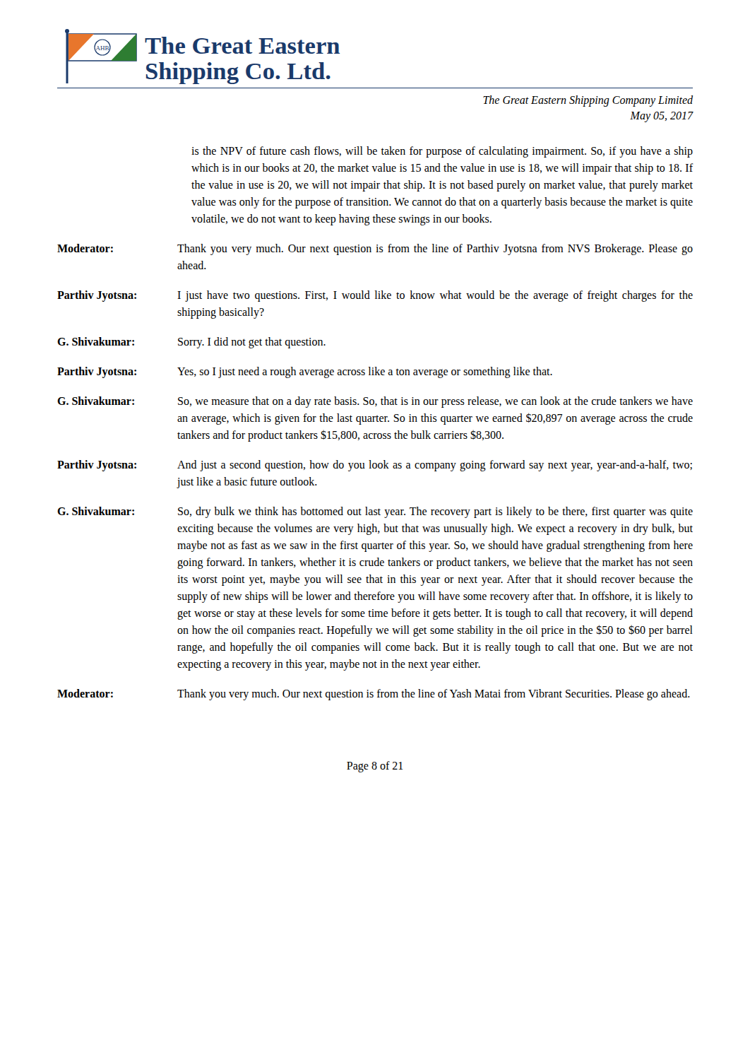AHB
The Great Eastern
Shipping Co. Ltd.
The Great Eastern Shipping Company Limited
May 05, 2017
is the NPV of future cash flows, will be taken for purpose of calculating impairment. So, if you have a ship which is in our books at 20, the market value is 15 and the value in use is 18, we will impair that ship to 18. If the value in use is 20, we will not impair that ship. It is not based purely on market value, that purely market value was only for the purpose of transition. We cannot do that on a quarterly basis because the market is quite volatile, we do not want to keep having these swings in our books.
| Moderator: | Thank you very much. Our next question is from the line of Parthiv Jyotsna from NVS Brokerage. Please go ahead. |
| Parthiv Jyotsna: | I just have two questions. First, I would like to know what would be the average of freight charges for the shipping basically? |
| G. Shivakumar: | Sorry. I did not get that question. |
| Parthiv Jyotsna: | Yes, so I just need a rough average across like a ton average or something like that. |
| G. Shivakumar: | So, we measure that on a day rate basis. So, that is in our press release, we can look at the crude tankers we have an average, which is given for the last quarter. So in this quarter we earned $20,897 on average across the crude tankers and for product tankers $15,800, across the bulk carriers $8,300. |
| Parthiv Jyotsna: | And just a second question, how do you look as a company going forward say next year, year-and-a-half, two; just like a basic future outlook. |
| G. Shivakumar: | So, dry bulk we think has bottomed out last year. The recovery part is likely to be there, first quarter was quite exciting because the volumes are very high, but that was unusually high. We expect a recovery in dry bulk, but maybe not as fast as we saw in the first quarter of this year. So, we should have gradual strengthening from here going forward. In tankers, whether it is crude tankers or product tankers, we believe that the market has not seen its worst point yet, maybe you will see that in this year or next year. After that it should recover because the supply of new ships will be lower and therefore you will have some recovery after that. In offshore, it is likely to get worse or stay at these levels for some time before it gets better. It is tough to call that recovery, it will depend on how the oil companies react. Hopefully we will get some stability in the oil price in the $50 to $60 per barrel range, and hopefully the oil companies will come back. But it is really tough to call that one. But we are not expecting a recovery in this year, maybe not in the next year either. |
| Moderator: | Thank you very much. Our next question is from the line of Yash Matai from Vibrant Securities. Please go ahead. |
Page 8 of 21